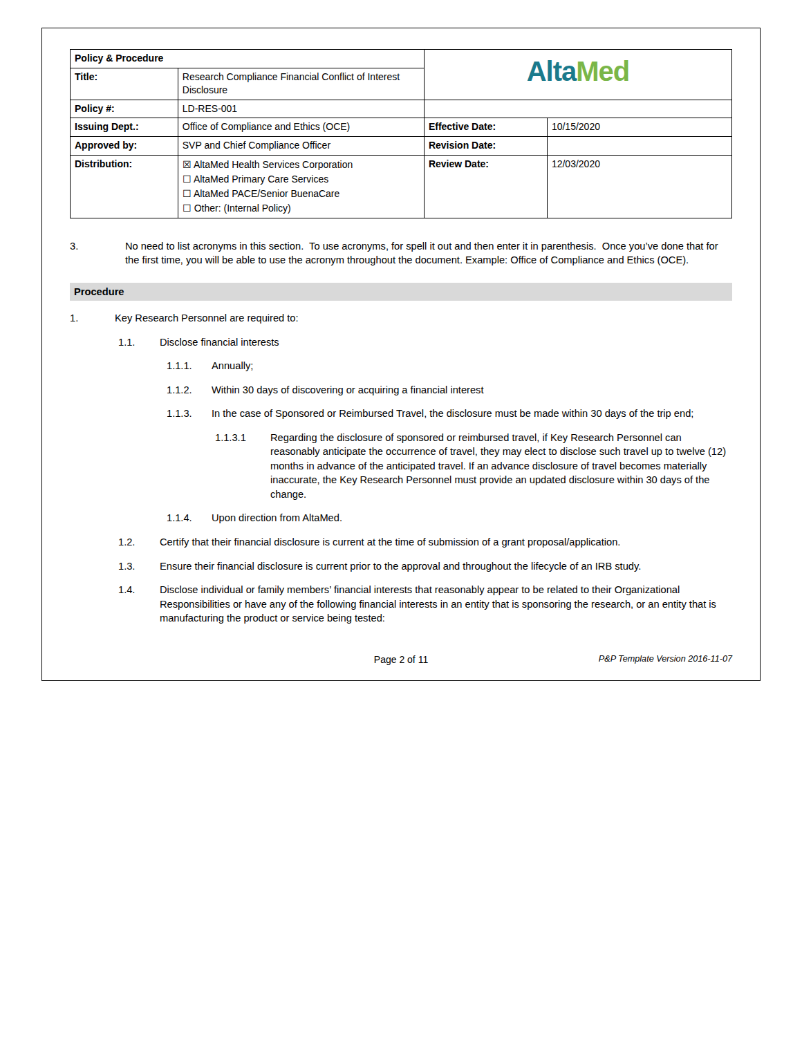| Policy & Procedure | Alta Med |
| Title: | Research Compliance Financial Conflict of Interest Disclosure |
| Policy #: | LD-RES-001 | |
| Issuing Dept.: | Office of Compliance and Ethics (OCE) | Effective Date: | 10/15/2020 |
| Approved by: | SVP and Chief Compliance Officer | Revision Date: | |
| Distribution: | ☒ AltaMed Health Services Corporation ☐ AltaMed Primary Care Services ☐ AltaMed PACE/Senior BuenaCare ☐ Other: (Internal Policy) | Review Date: | 12/03/2020 |
3.
No need to list acronyms in this section. To use acronyms, for spell it out and then enter it in parenthesis. Once you’ve done that for the first time, you will be able to use the acronym throughout the document. Example: Office of Compliance and Ethics (OCE).
Procedure
1.
Key Research Personnel are required to:
1.1.
Disclose financial interests
1.1.1.
Annually;
1.1.2.
Within 30 days of discovering or acquiring a financial interest
1.1.3.
In the case of Sponsored or Reimbursed Travel, the disclosure must be made within 30 days of the trip end;
1.1.3.1
Regarding the disclosure of sponsored or reimbursed travel, if Key Research Personnel can reasonably anticipate the occurrence of travel, they may elect to disclose such travel up to twelve (12) months in advance of the anticipated travel. If an advance disclosure of travel becomes materially inaccurate, the Key Research Personnel must provide an updated disclosure within 30 days of the change.
1.1.4.
Upon direction from AltaMed.
1.2.
Certify that their financial disclosure is current at the time of submission of a grant proposal/application.
1.3.
Ensure their financial disclosure is current prior to the approval and throughout the lifecycle of an IRB study.
1.4.
Disclose individual or family members’ financial interests that reasonably appear to be related to their Organizational Responsibilities or have any of the following financial interests in an entity that is sponsoring the research, or an entity that is manufacturing the product or service being tested:
Page 2 of 11 P&P Template Version 2016-11-07